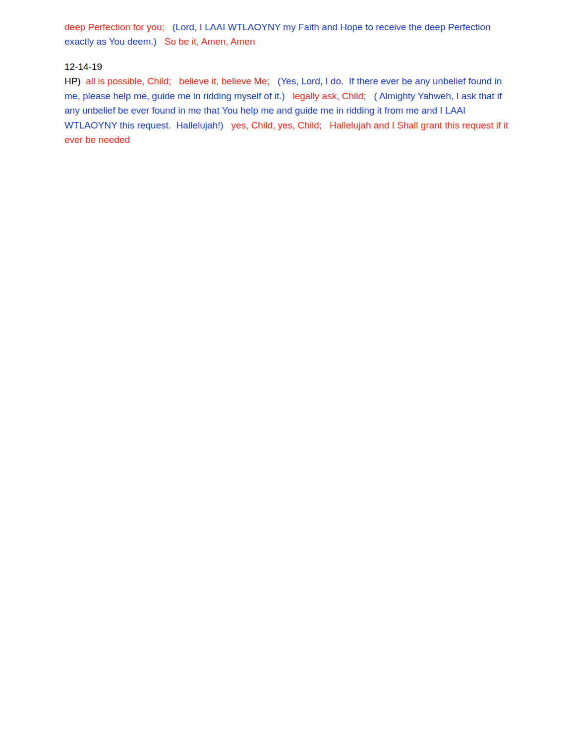deep Perfection for you; (Lord, I LAAI WTLAOYNY my Faith and Hope to receive the deep Perfection exactly as You deem.) So be it, Amen, Amen
12-14-19
HP) all is possible, Child; believe it, believe Me; (Yes, Lord, I do. If there ever be any unbelief found in me, please help me, guide me in ridding myself of it.) legally ask, Child; ( Almighty Yahweh, I ask that if any unbelief be ever found in me that You help me and guide me in ridding it from me and I LAAI WTLAOYNY this request. Hallelujah!) yes, Child, yes, Child; Hallelujah and I Shall grant this request if it ever be needed